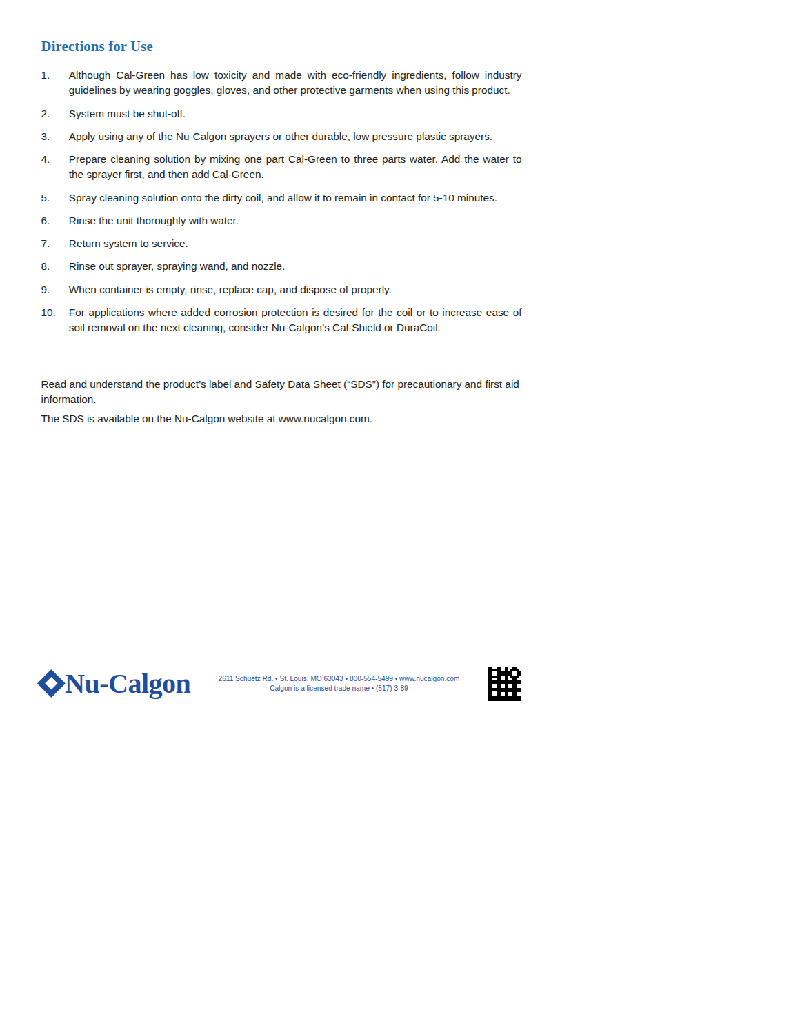Directions for Use
Although Cal-Green has low toxicity and made with eco-friendly ingredients, follow industry guidelines by wearing goggles, gloves, and other protective garments when using this product.
System must be shut-off.
Apply using any of the Nu-Calgon sprayers or other durable, low pressure plastic sprayers.
Prepare cleaning solution by mixing one part Cal-Green to three parts water. Add the water to the sprayer first, and then add Cal-Green.
Spray cleaning solution onto the dirty coil, and allow it to remain in contact for 5-10 minutes.
Rinse the unit thoroughly with water.
Return system to service.
Rinse out sprayer, spraying wand, and nozzle.
When container is empty, rinse, replace cap, and dispose of properly.
For applications where added corrosion protection is desired for the coil or to increase ease of soil removal on the next cleaning, consider Nu-Calgon’s Cal-Shield or DuraCoil.
Read and understand the product’s label and Safety Data Sheet (“SDS”) for precautionary and first aid information.
The SDS is available on the Nu-Calgon website at www.nucalgon.com.
Nu-Calgon
2611 Schuetz Rd. • St. Louis, MO 63043 • 800-554-5499 • www.nucalgon.com
Calgon is a licensed trade name • (517) 3-89